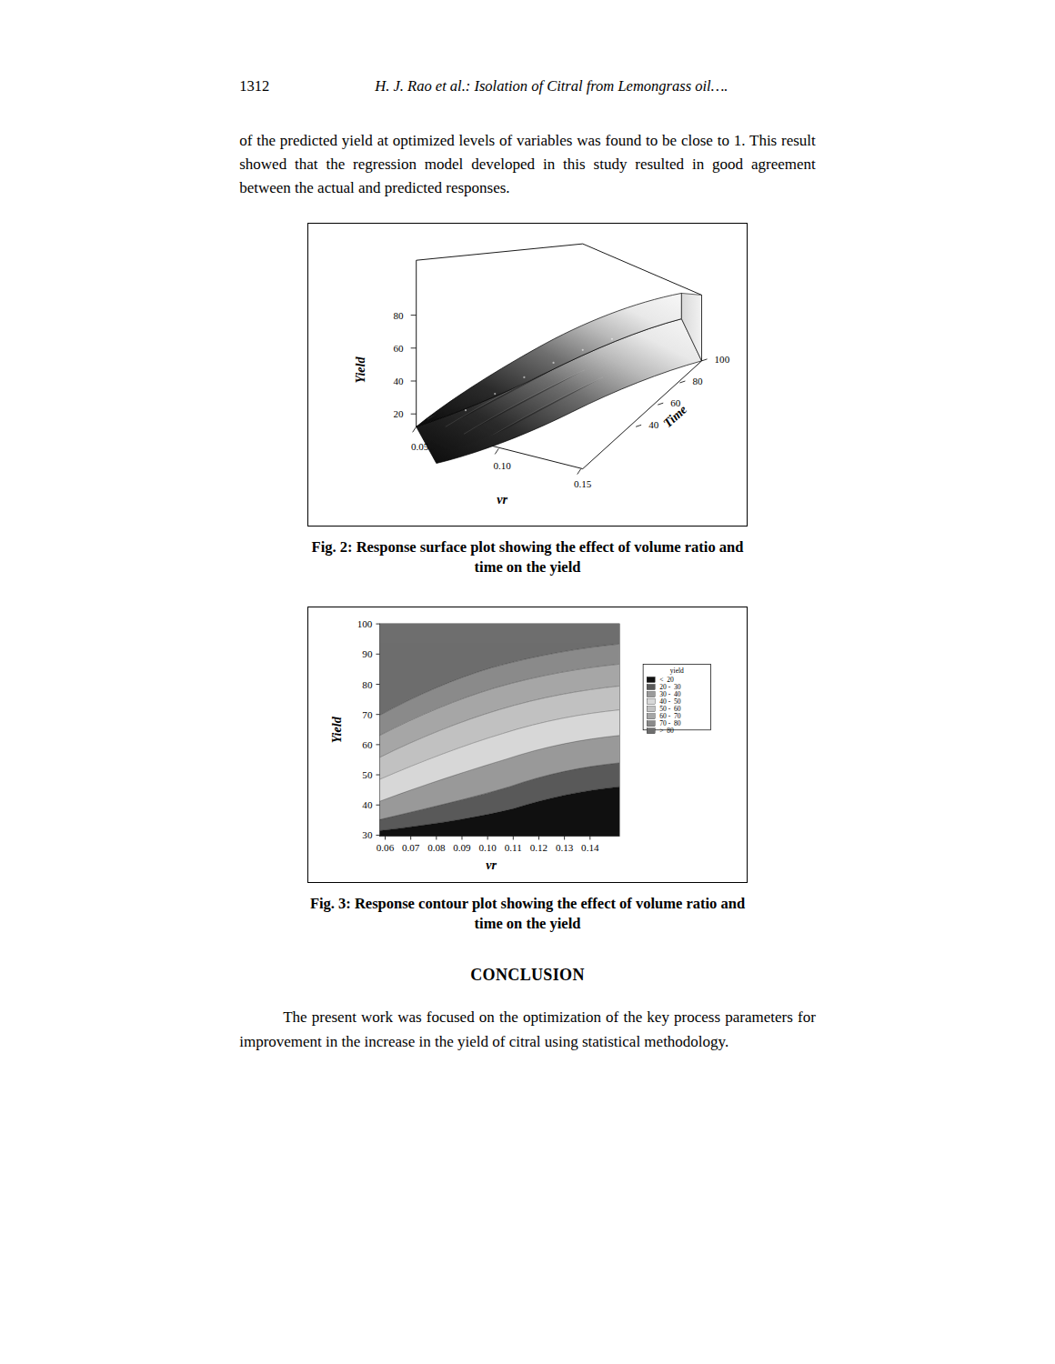1312
H. J. Rao et al.: Isolation of Citral from Lemongrass oil….
of the predicted yield at optimized levels of variables was found to be close to 1. This result showed that the regression model developed in this study resulted in good agreement between the actual and predicted responses.
80 60 40 20 Yield 0.05 0.10 0.15 vr 100 80 60 40 Time
Fig. 2: Response surface plot showing the effect of volume ratio and
time on the yield
100 90 80 70 60 50 40 30 Yield 0.06 0.07 0.08 0.09 0.10 0.11 0.12 0.13 0.14 vr yield < 20 20 - 30 30 - 40 40 - 50 50 - 60 60 - 70 70 - 80 > 80
Fig. 3: Response contour plot showing the effect of volume ratio and
time on the yield
CONCLUSION
The present work was focused on the optimization of the key process parameters for improvement in the increase in the yield of citral using statistical methodology.